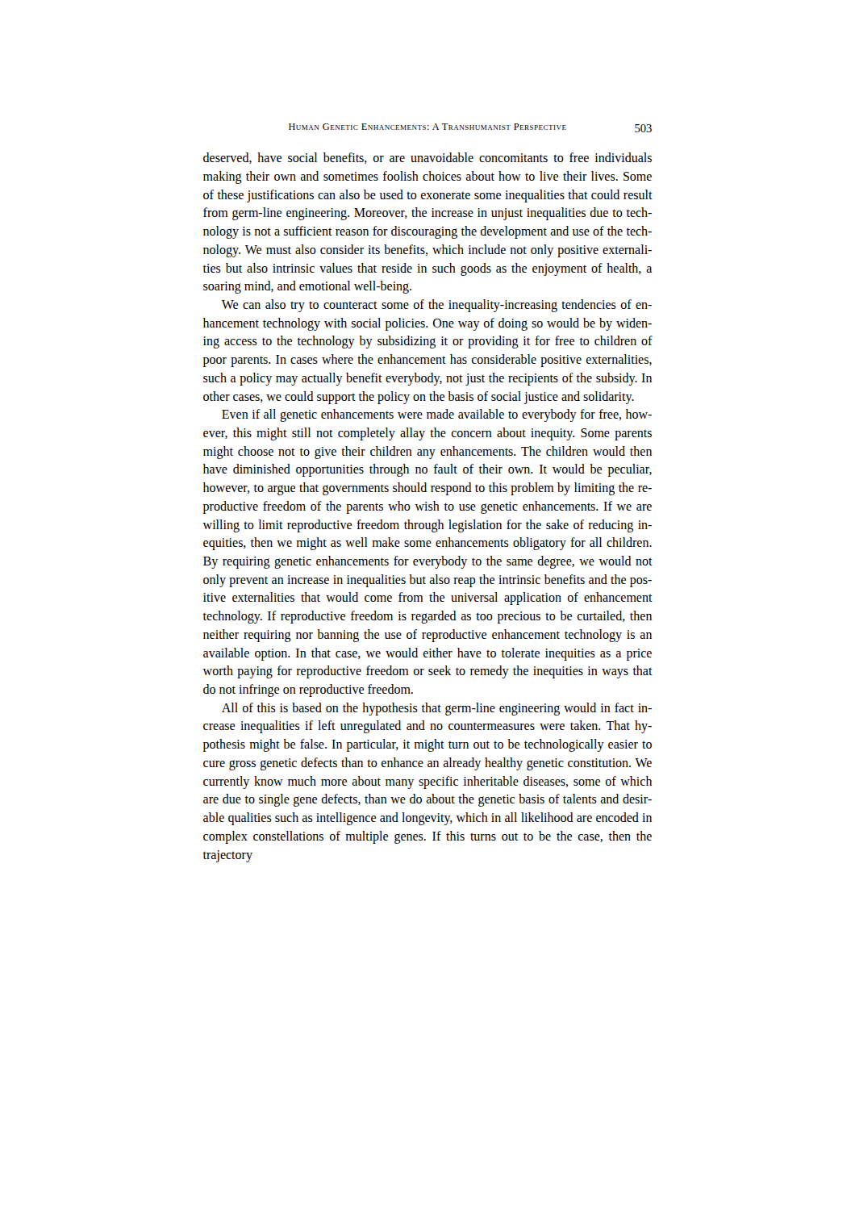Human Genetic Enhancements: A Transhumanist Perspective 503
deserved, have social benefits, or are unavoidable concomitants to free individuals making their own and sometimes foolish choices about how to live their lives. Some of these justifications can also be used to exonerate some inequalities that could result from germ-line engineering. Moreover, the increase in unjust inequalities due to technology is not a sufficient reason for discouraging the development and use of the technology. We must also consider its benefits, which include not only positive externalities but also intrinsic values that reside in such goods as the enjoyment of health, a soaring mind, and emotional well-being.
We can also try to counteract some of the inequality-increasing tendencies of enhancement technology with social policies. One way of doing so would be by widening access to the technology by subsidizing it or providing it for free to children of poor parents. In cases where the enhancement has considerable positive externalities, such a policy may actually benefit everybody, not just the recipients of the subsidy. In other cases, we could support the policy on the basis of social justice and solidarity.
Even if all genetic enhancements were made available to everybody for free, however, this might still not completely allay the concern about inequity. Some parents might choose not to give their children any enhancements. The children would then have diminished opportunities through no fault of their own. It would be peculiar, however, to argue that governments should respond to this problem by limiting the reproductive freedom of the parents who wish to use genetic enhancements. If we are willing to limit reproductive freedom through legislation for the sake of reducing inequities, then we might as well make some enhancements obligatory for all children. By requiring genetic enhancements for everybody to the same degree, we would not only prevent an increase in inequalities but also reap the intrinsic benefits and the positive externalities that would come from the universal application of enhancement technology. If reproductive freedom is regarded as too precious to be curtailed, then neither requiring nor banning the use of reproductive enhancement technology is an available option. In that case, we would either have to tolerate inequities as a price worth paying for reproductive freedom or seek to remedy the inequities in ways that do not infringe on reproductive freedom.
All of this is based on the hypothesis that germ-line engineering would in fact increase inequalities if left unregulated and no countermeasures were taken. That hypothesis might be false. In particular, it might turn out to be technologically easier to cure gross genetic defects than to enhance an already healthy genetic constitution. We currently know much more about many specific inheritable diseases, some of which are due to single gene defects, than we do about the genetic basis of talents and desirable qualities such as intelligence and longevity, which in all likelihood are encoded in complex constellations of multiple genes. If this turns out to be the case, then the trajectory